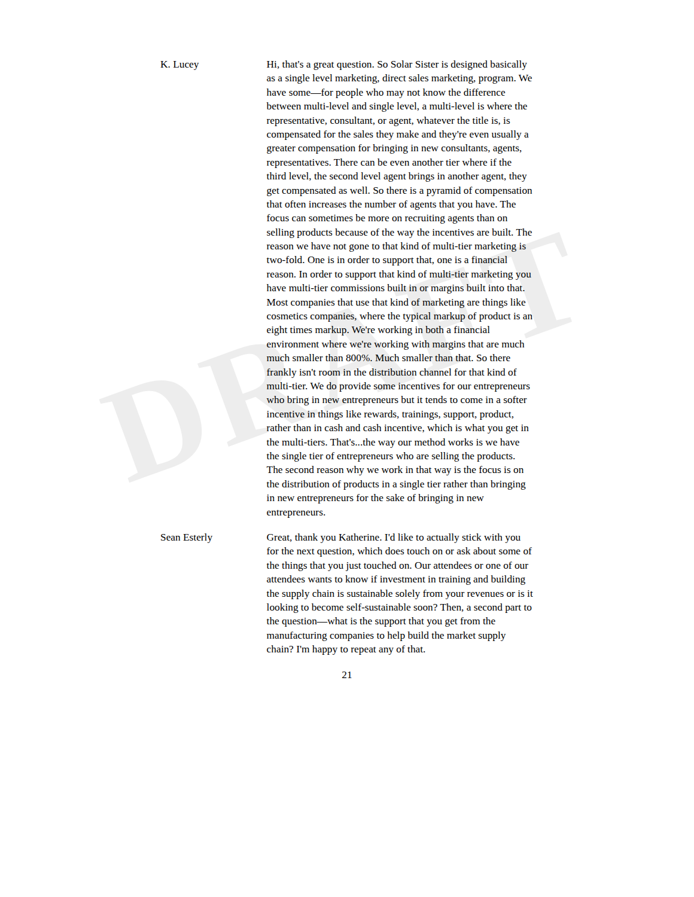DRAFT
| K. Lucey | Hi, that's a great question. So Solar Sister is designed basically as a single level marketing, direct sales marketing, program. We have some—for people who may not know the difference between multi-level and single level, a multi-level is where the representative, consultant, or agent, whatever the title is, is compensated for the sales they make and they're even usually a greater compensation for bringing in new consultants, agents, representatives. There can be even another tier where if the third level, the second level agent brings in another agent, they get compensated as well. So there is a pyramid of compensation that often increases the number of agents that you have. The focus can sometimes be more on recruiting agents than on selling products because of the way the incentives are built. The reason we have not gone to that kind of multi-tier marketing is two-fold. One is in order to support that, one is a financial reason. In order to support that kind of multi-tier marketing you have multi-tier commissions built in or margins built into that. Most companies that use that kind of marketing are things like cosmetics companies, where the typical markup of product is an eight times markup. We're working in both a financial environment where we're working with margins that are much much smaller than 800%. Much smaller than that. So there frankly isn't room in the distribution channel for that kind of multi-tier. We do provide some incentives for our entrepreneurs who bring in new entrepreneurs but it tends to come in a softer incentive in things like rewards, trainings, support, product, rather than in cash and cash incentive, which is what you get in the multi-tiers. That's...the way our method works is we have the single tier of entrepreneurs who are selling the products. The second reason why we work in that way is the focus is on the distribution of products in a single tier rather than bringing in new entrepreneurs for the sake of bringing in new entrepreneurs. |
| Sean Esterly | Great, thank you Katherine. I'd like to actually stick with you for the next question, which does touch on or ask about some of the things that you just touched on. Our attendees or one of our attendees wants to know if investment in training and building the supply chain is sustainable solely from your revenues or is it looking to become self-sustainable soon? Then, a second part to the question—what is the support that you get from the manufacturing companies to help build the market supply chain? I'm happy to repeat any of that. |
21